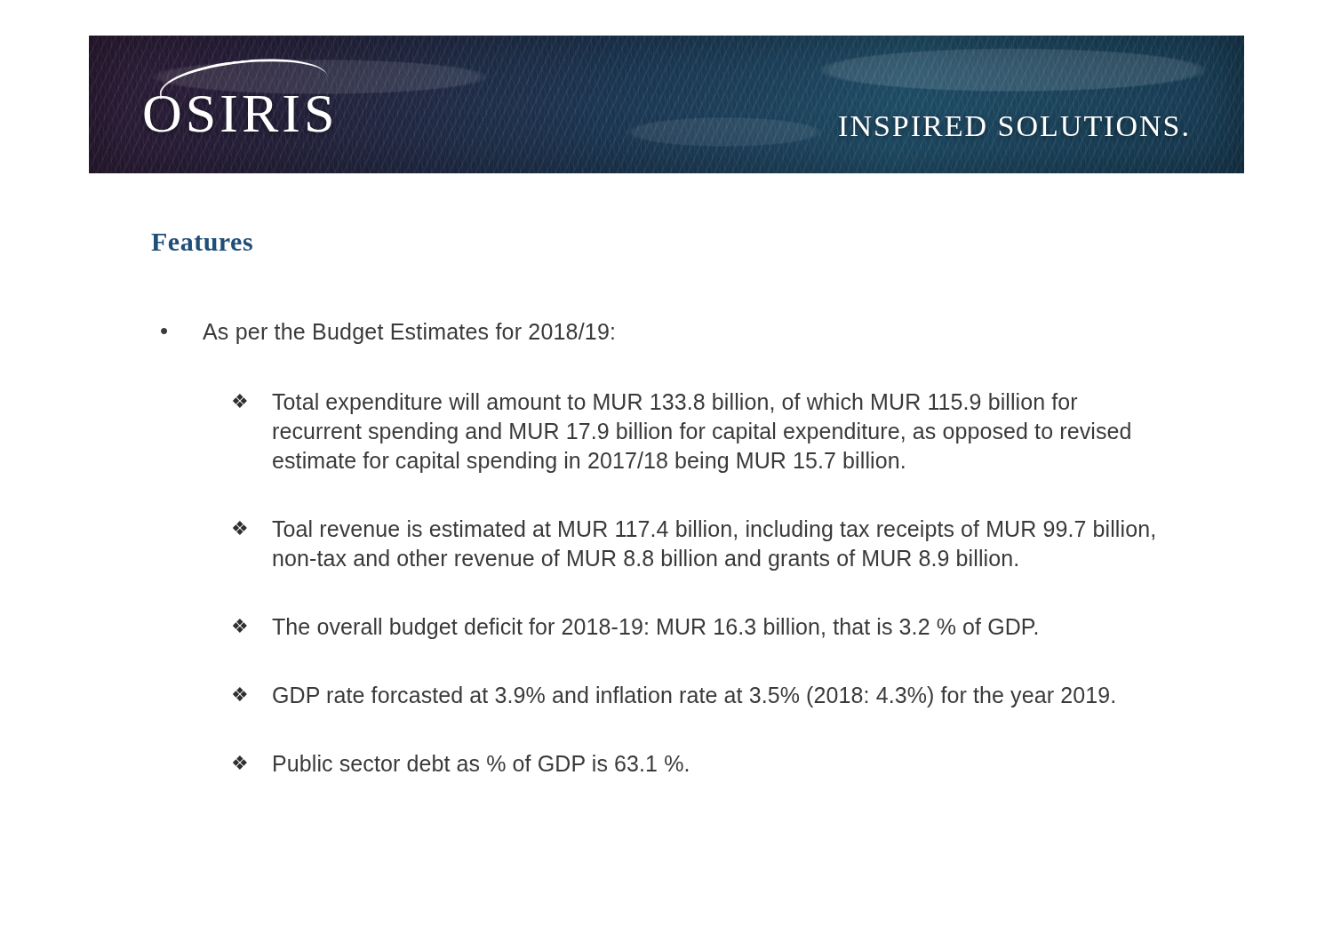OSIRIS
INSPIRED SOLUTIONS.
Features
As per the Budget Estimates for 2018/19:
Total expenditure will amount to MUR 133.8 billion, of which MUR 115.9 billion for recurrent spending and MUR 17.9 billion for capital expenditure, as opposed to revised estimate for capital spending in 2017/18 being MUR 15.7 billion.
Toal revenue is estimated at MUR 117.4 billion, including tax receipts of MUR 99.7 billion, non-tax and other revenue of MUR 8.8 billion and grants of MUR 8.9 billion.
The overall budget deficit for 2018-19: MUR 16.3 billion, that is 3.2 % of GDP.
GDP rate forcasted at 3.9% and inflation rate at 3.5% (2018: 4.3%) for the year 2019.
Public sector debt as % of GDP is 63.1 %.